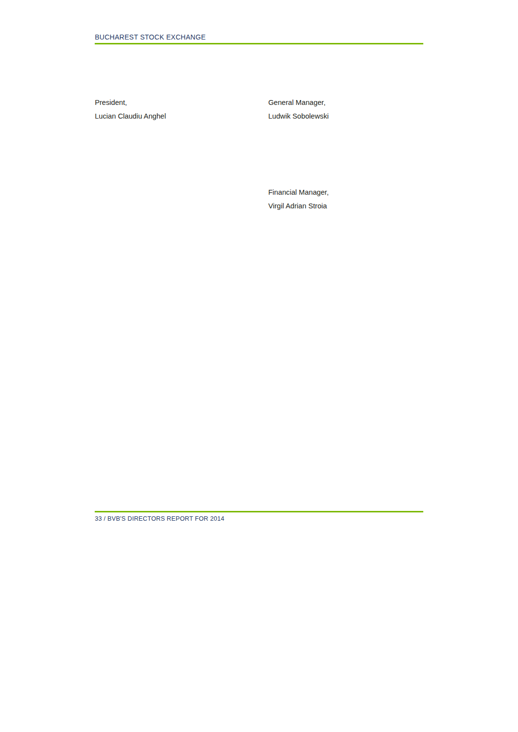Bucharest Stock Exchange
President, Lucian Claudiu Anghel
General Manager, Ludwik Sobolewski
Financial Manager, Virgil Adrian Stroia
33 / BVB'S DIRECTORS REPORT FOR 2014